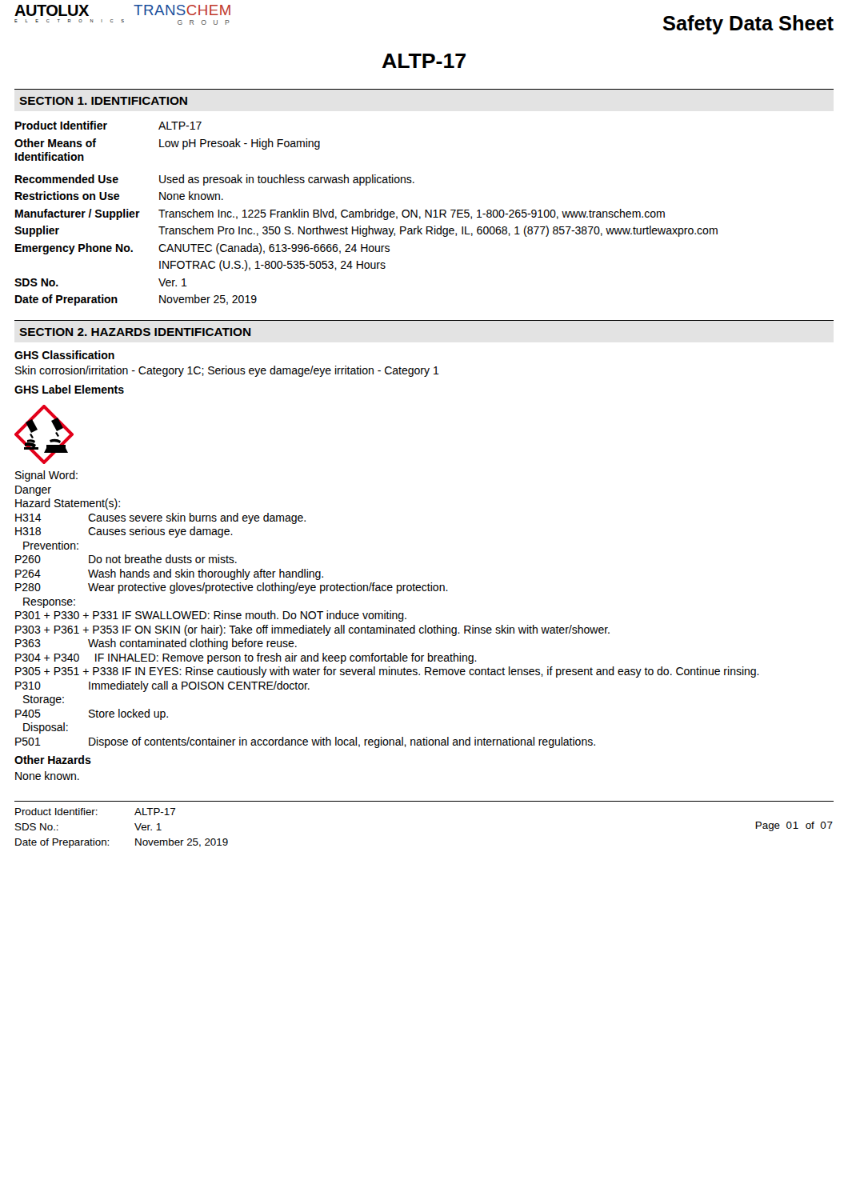AUTOLUXE L E C T R O N I C S
TRANS CHEM G R O U P
Safety Data Sheet
ALTP-17
SECTION 1. IDENTIFICATION
| Product Identifier | ALTP-17 |
| Other Means of Identification | Low pH Presoak - High Foaming |
| Recommended Use | Used as presoak in touchless carwash applications. |
| Restrictions on Use | None known. |
| Manufacturer / Supplier | Transchem Inc., 1225 Franklin Blvd, Cambridge, ON, N1R 7E5, 1-800-265-9100, www.transchem.com |
| Supplier | Transchem Pro Inc., 350 S. Northwest Highway, Park Ridge, IL, 60068, 1 (877) 857-3870, www.turtlewaxpro.com |
| Emergency Phone No. | CANUTEC (Canada), 613-996-6666, 24 Hours |
| | INFOTRAC (U.S.), 1-800-535-5053, 24 Hours |
| SDS No. | Ver. 1 |
| Date of Preparation | November 25, 2019 |
SECTION 2. HAZARDS IDENTIFICATION
GHS Classification
Skin corrosion/irritation - Category 1C; Serious eye damage/eye irritation - Category 1
GHS Label Elements
Signal Word:
Danger
Hazard Statement(s):
H314 Causes severe skin burns and eye damage.
H318 Causes serious eye damage.
Prevention:
P260 Do not breathe dusts or mists.
P264 Wash hands and skin thoroughly after handling.
P280 Wear protective gloves/protective clothing/eye protection/face protection.
Response:
P301 + P330 + P331 IF SWALLOWED: Rinse mouth. Do NOT induce vomiting.
P303 + P361 + P353 IF ON SKIN (or hair): Take off immediately all contaminated clothing. Rinse skin with water/shower.
P363 Wash contaminated clothing before reuse.
P304 + P340 IF INHALED: Remove person to fresh air and keep comfortable for breathing.
P305 + P351 + P338 IF IN EYES: Rinse cautiously with water for several minutes. Remove contact lenses, if present and easy to do. Continue rinsing.
P310 Immediately call a POISON CENTRE/doctor.
Storage:
P405 Store locked up.
Disposal:
P501 Dispose of contents/container in accordance with local, regional, national and international regulations.
Other Hazards
None known.
| Product Identifier: | ALTP-17 |
| SDS No.: | Ver. 1 |
| Date of Preparation: | November 25, 2019 |
Page 01 of 07